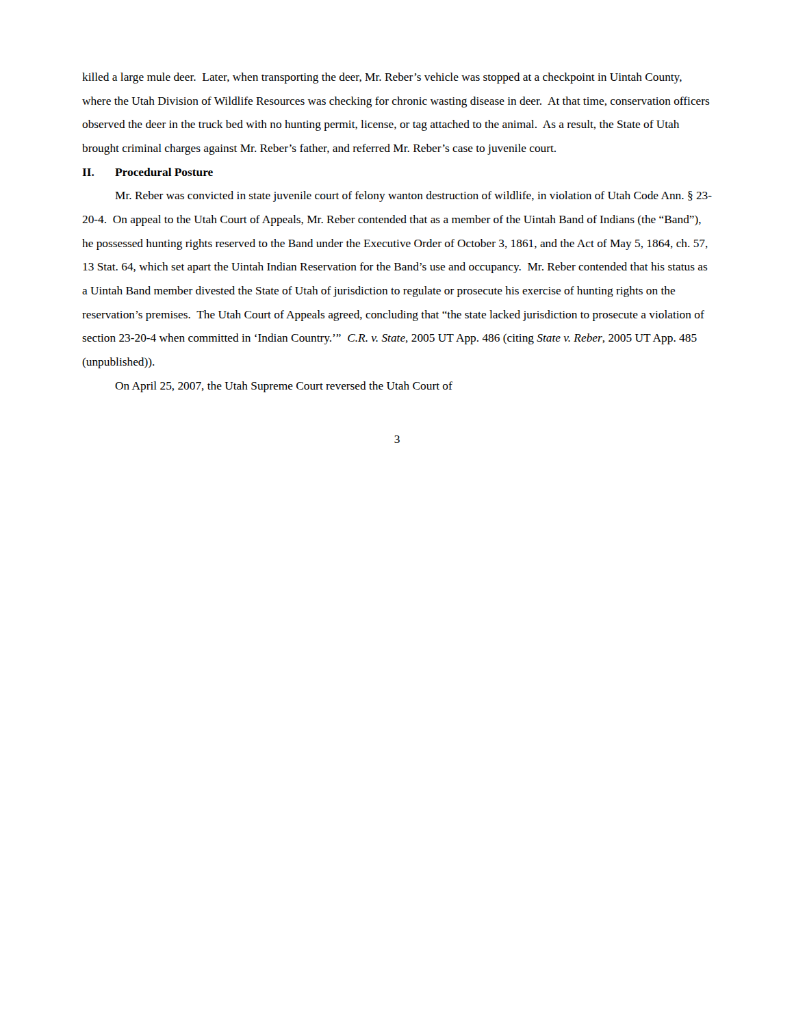killed a large mule deer. Later, when transporting the deer, Mr. Reber’s vehicle was stopped at a checkpoint in Uintah County, where the Utah Division of Wildlife Resources was checking for chronic wasting disease in deer. At that time, conservation officers observed the deer in the truck bed with no hunting permit, license, or tag attached to the animal. As a result, the State of Utah brought criminal charges against Mr. Reber’s father, and referred Mr. Reber’s case to juvenile court.
II. Procedural Posture
Mr. Reber was convicted in state juvenile court of felony wanton destruction of wildlife, in violation of Utah Code Ann. § 23-20-4. On appeal to the Utah Court of Appeals, Mr. Reber contended that as a member of the Uintah Band of Indians (the “Band”), he possessed hunting rights reserved to the Band under the Executive Order of October 3, 1861, and the Act of May 5, 1864, ch. 57, 13 Stat. 64, which set apart the Uintah Indian Reservation for the Band’s use and occupancy. Mr. Reber contended that his status as a Uintah Band member divested the State of Utah of jurisdiction to regulate or prosecute his exercise of hunting rights on the reservation’s premises. The Utah Court of Appeals agreed, concluding that “the state lacked jurisdiction to prosecute a violation of section 23-20-4 when committed in ‘Indian Country.’” C.R. v. State, 2005 UT App. 486 (citing State v. Reber, 2005 UT App. 485 (unpublished)).
On April 25, 2007, the Utah Supreme Court reversed the Utah Court of
3